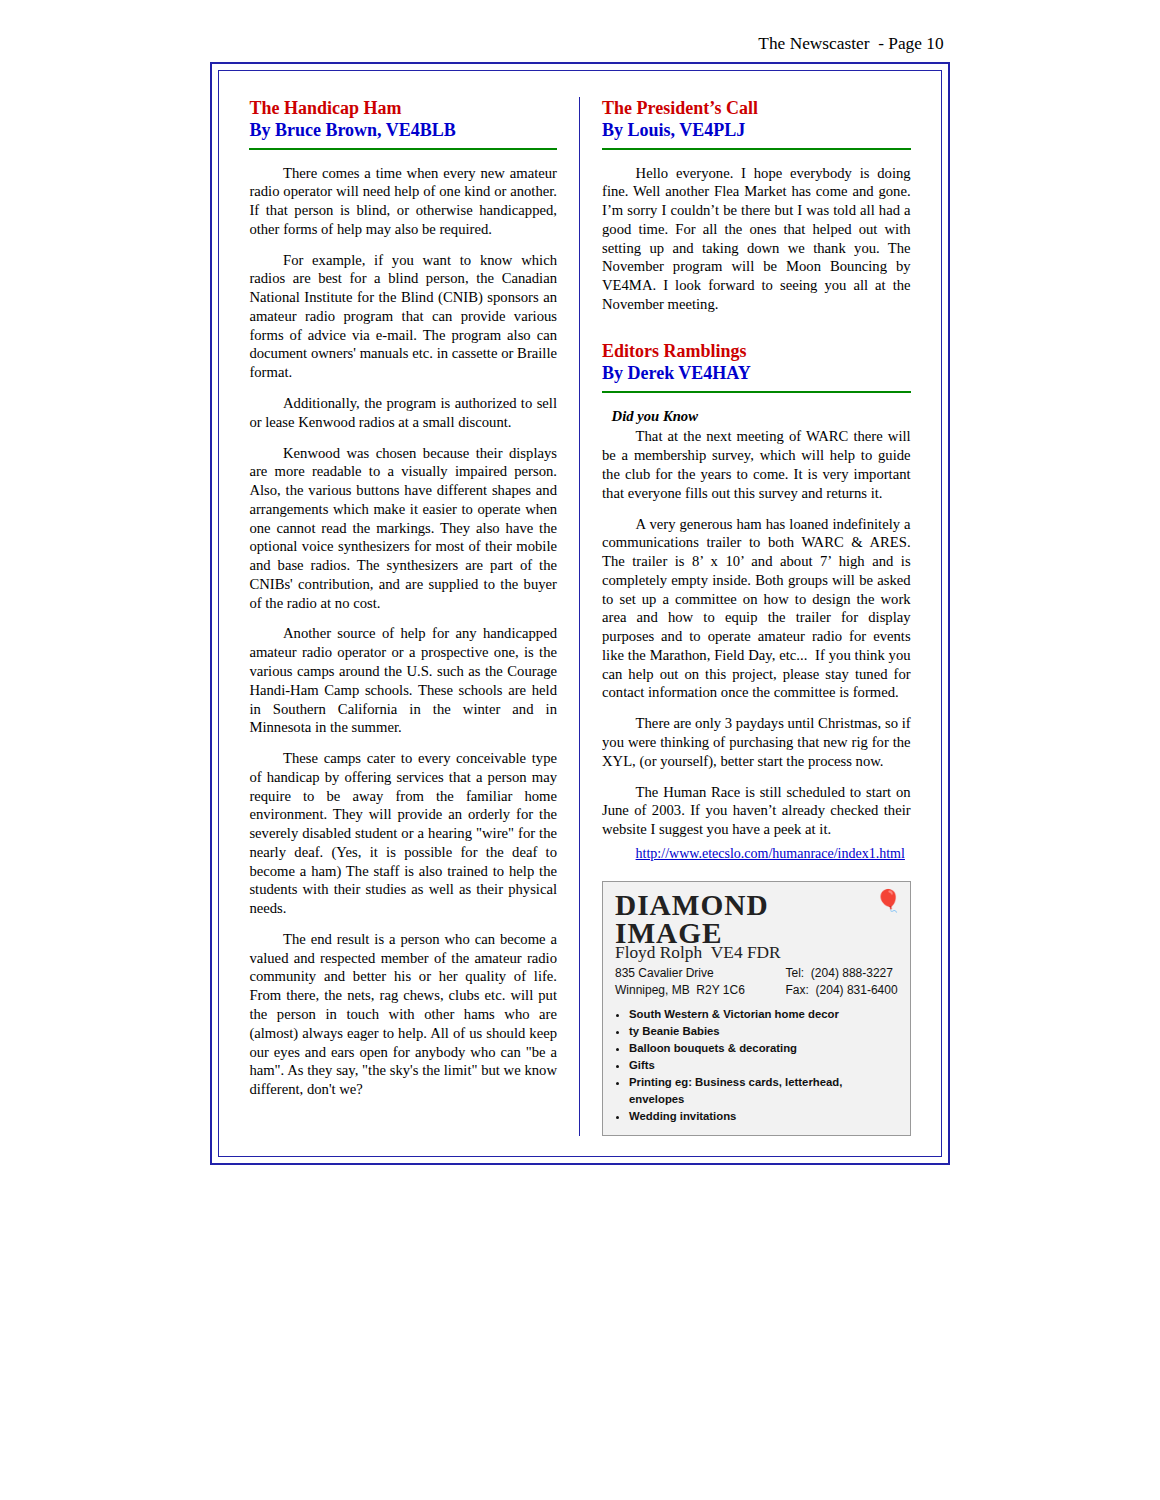The Newscaster - Page 10
The Handicap Ham
By Bruce Brown, VE4BLB
There comes a time when every new amateur radio operator will need help of one kind or another. If that person is blind, or otherwise handicapped, other forms of help may also be required.
For example, if you want to know which radios are best for a blind person, the Canadian National Institute for the Blind (CNIB) sponsors an amateur radio program that can provide various forms of advice via e-mail. The program also can document owners' manuals etc. in cassette or Braille format.
Additionally, the program is authorized to sell or lease Kenwood radios at a small discount.
Kenwood was chosen because their displays are more readable to a visually impaired person. Also, the various buttons have different shapes and arrangements which make it easier to operate when one cannot read the markings. They also have the optional voice synthesizers for most of their mobile and base radios. The synthesizers are part of the CNIBs' contribution, and are supplied to the buyer of the radio at no cost.
Another source of help for any handicapped amateur radio operator or a prospective one, is the various camps around the U.S. such as the Courage Handi-Ham Camp schools. These schools are held in Southern California in the winter and in Minnesota in the summer.
These camps cater to every conceivable type of handicap by offering services that a person may require to be away from the familiar home environment. They will provide an orderly for the severely disabled student or a hearing "wire" for the nearly deaf. (Yes, it is possible for the deaf to become a ham) The staff is also trained to help the students with their studies as well as their physical needs.
The end result is a person who can become a valued and respected member of the amateur radio community and better his or her quality of life. From there, the nets, rag chews, clubs etc. will put the person in touch with other hams who are (almost) always eager to help. All of us should keep our eyes and ears open for anybody who can "be a ham". As they say, "the sky's the limit" but we know different, don't we?
The President’s Call
By Louis, VE4PLJ
Hello everyone. I hope everybody is doing fine. Well another Flea Market has come and gone. I’m sorry I couldn’t be there but I was told all had a good time. For all the ones that helped out with setting up and taking down we thank you. The November program will be Moon Bouncing by VE4MA. I look forward to seeing you all at the November meeting.
Editors Ramblings
By Derek VE4HAY
Did you Know
That at the next meeting of WARC there will be a membership survey, which will help to guide the club for the years to come. It is very important that everyone fills out this survey and returns it.
A very generous ham has loaned indefinitely a communications trailer to both WARC & ARES. The trailer is 8’ x 10’ and about 7’ high and is completely empty inside. Both groups will be asked to set up a committee on how to design the work area and how to equip the trailer for display purposes and to operate amateur radio for events like the Marathon, Field Day, etc... If you think you can help out on this project, please stay tuned for contact information once the committee is formed.
There are only 3 paydays until Christmas, so if you were thinking of purchasing that new rig for the XYL, (or yourself), better start the process now.
The Human Race is still scheduled to start on June of 2003. If you haven’t already checked their website I suggest you have a peek at it.
http://www.etecslo.com/humanrace/index1.html
🎈
DIAMOND
IMAGE
Floyd Rolph VE4 FDR
835 Cavalier Drive
Winnipeg, MB R2Y 1C6
Tel: (204) 888-3227
Fax: (204) 831-6400
South Western & Victorian home decor
ty Beanie Babies
Balloon bouquets & decorating
Gifts
Printing eg: Business cards, letterhead, envelopes
Wedding invitations